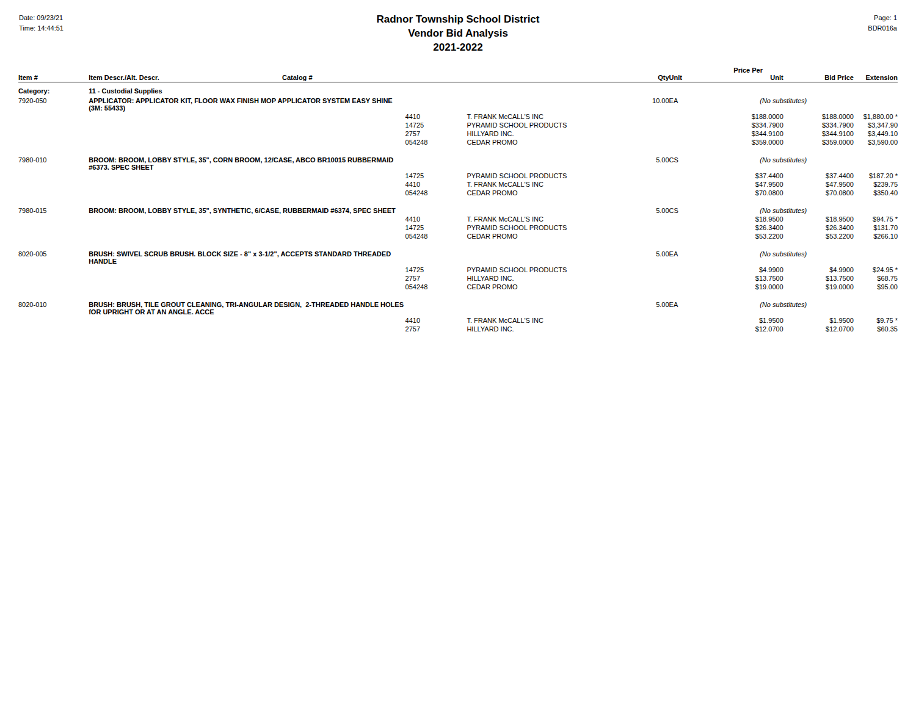| Date: 09/23/21 Time: 14:44:51 | Radnor Township School District Vendor Bid Analysis 2021-2022 | Page: 1 BDR016a |
| | | | | | | | Price Per | | |
| Item # | Item Descr./Alt. Descr. | Catalog # | | | Qty | Unit | Unit | Bid Price | Extension |
| Category: | 11 - Custodial Supplies |
| 7920-050 | APPLICATOR: APPLICATOR KIT, FLOOR WAX FINISH MOP APPLICATOR SYSTEM EASY SHINE (3M: 55433) | | | 10.00 | EA | (No substitutes) | |
| | | | 4410 | T. FRANK McCALL'S INC | | | $188.0000 | $188.0000 | $1,880.00 * |
| | | | 14725 | PYRAMID SCHOOL PRODUCTS | | | $334.7900 | $334.7900 | $3,347.90 |
| | | | 2757 | HILLYARD INC. | | | $344.9100 | $344.9100 | $3,449.10 |
| | | | 054248 | CEDAR PROMO | | | $359.0000 | $359.0000 | $3,590.00 |
| 7980-010 | BROOM: BROOM, LOBBY STYLE, 35", CORN BROOM, 12/CASE, ABCO BR10015 RUBBERMAID #6373. SPEC SHEET | | | 5.00 | CS | (No substitutes) | |
| | | | 14725 | PYRAMID SCHOOL PRODUCTS | | | $37.4400 | $37.4400 | $187.20 * |
| | | | 4410 | T. FRANK McCALL'S INC | | | $47.9500 | $47.9500 | $239.75 |
| | | | 054248 | CEDAR PROMO | | | $70.0800 | $70.0800 | $350.40 |
| 7980-015 | BROOM: BROOM, LOBBY STYLE, 35", SYNTHETIC, 6/CASE, RUBBERMAID #6374, SPEC SHEET | | | 5.00 | CS | (No substitutes) | |
| | | | 4410 | T. FRANK McCALL'S INC | | | $18.9500 | $18.9500 | $94.75 * |
| | | | 14725 | PYRAMID SCHOOL PRODUCTS | | | $26.3400 | $26.3400 | $131.70 |
| | | | 054248 | CEDAR PROMO | | | $53.2200 | $53.2200 | $266.10 |
| 8020-005 | BRUSH: SWIVEL SCRUB BRUSH. BLOCK SIZE - 8" x 3-1/2", ACCEPTS STANDARD THREADED HANDLE | | | 5.00 | EA | (No substitutes) | |
| | | | 14725 | PYRAMID SCHOOL PRODUCTS | | | $4.9900 | $4.9900 | $24.95 * |
| | | | 2757 | HILLYARD INC. | | | $13.7500 | $13.7500 | $68.75 |
| | | | 054248 | CEDAR PROMO | | | $19.0000 | $19.0000 | $95.00 |
| 8020-010 | BRUSH: BRUSH, TILE GROUT CLEANING, TRI-ANGULAR DESIGN, 2-THREADED HANDLE HOLES fOR UPRIGHT OR AT AN ANGLE. ACCE | | | 5.00 | EA | (No substitutes) | |
| | | | 4410 | T. FRANK McCALL'S INC | | | $1.9500 | $1.9500 | $9.75 * |
| | | | 2757 | HILLYARD INC. | | | $12.0700 | $12.0700 | $60.35 |